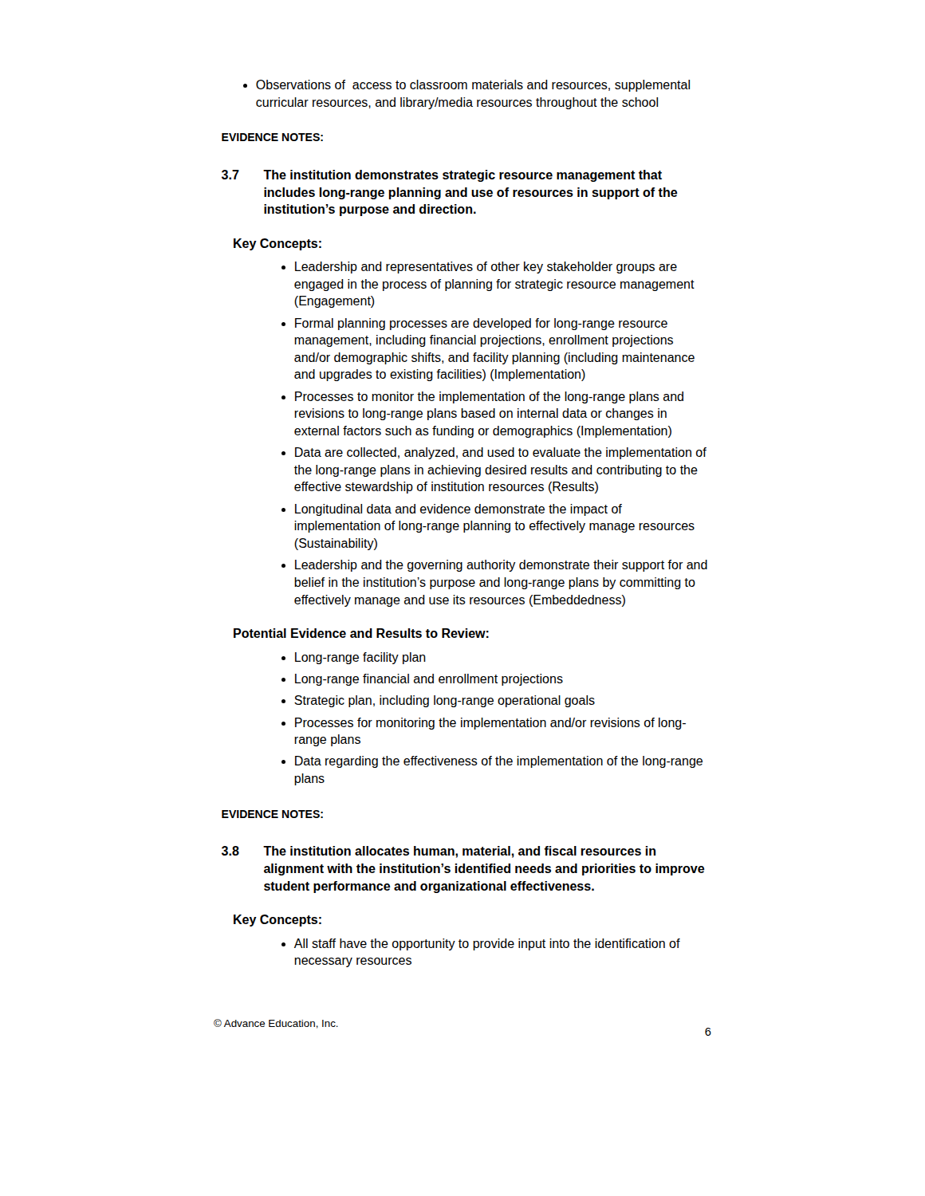Observations of access to classroom materials and resources, supplemental curricular resources, and library/media resources throughout the school
EVIDENCE NOTES:
3.7
The institution demonstrates strategic resource management that includes long-range planning and use of resources in support of the institution’s purpose and direction.
Key Concepts:
Leadership and representatives of other key stakeholder groups are engaged in the process of planning for strategic resource management (Engagement)
Formal planning processes are developed for long-range resource management, including financial projections, enrollment projections and/or demographic shifts, and facility planning (including maintenance and upgrades to existing facilities) (Implementation)
Processes to monitor the implementation of the long-range plans and revisions to long-range plans based on internal data or changes in external factors such as funding or demographics (Implementation)
Data are collected, analyzed, and used to evaluate the implementation of the long-range plans in achieving desired results and contributing to the effective stewardship of institution resources (Results)
Longitudinal data and evidence demonstrate the impact of implementation of long-range planning to effectively manage resources (Sustainability)
Leadership and the governing authority demonstrate their support for and belief in the institution’s purpose and long-range plans by committing to effectively manage and use its resources (Embeddedness)
Potential Evidence and Results to Review:
Long-range facility plan
Long-range financial and enrollment projections
Strategic plan, including long-range operational goals
Processes for monitoring the implementation and/or revisions of long-range plans
Data regarding the effectiveness of the implementation of the long-range plans
EVIDENCE NOTES:
3.8
The institution allocates human, material, and fiscal resources in alignment with the institution’s identified needs and priorities to improve student performance and organizational effectiveness.
Key Concepts:
All staff have the opportunity to provide input into the identification of necessary resources
© Advance Education, Inc.
6